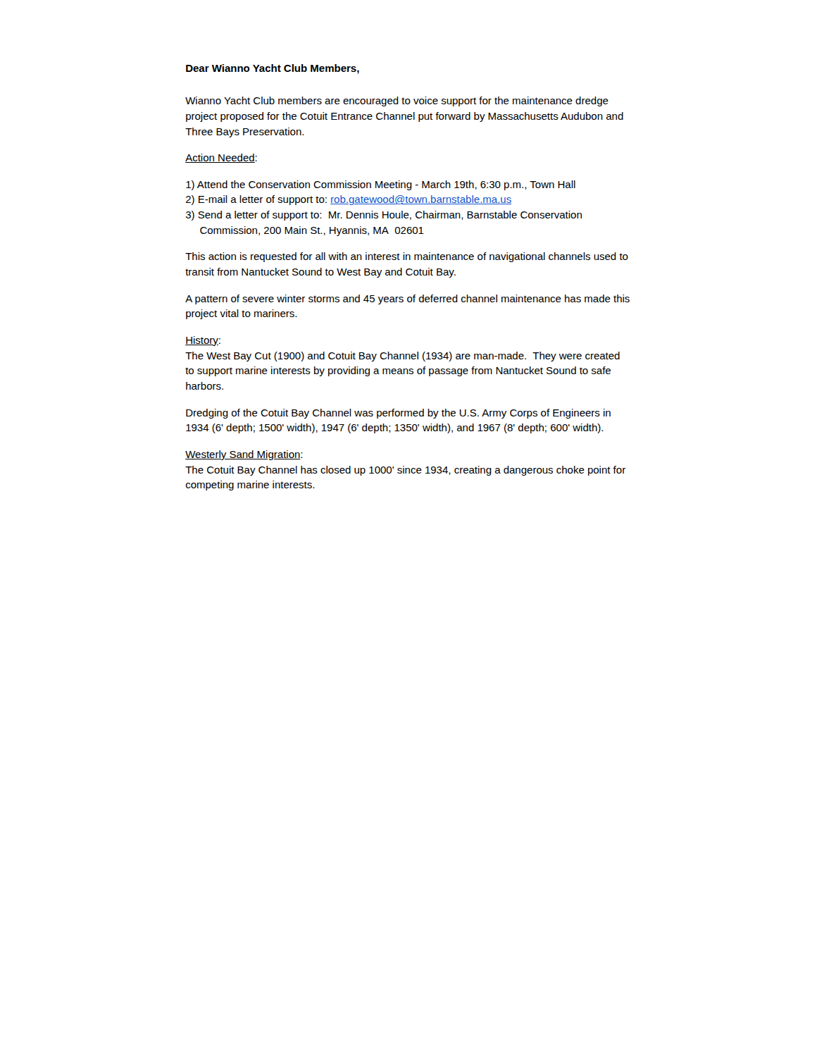Dear Wianno Yacht Club Members,
Wianno Yacht Club members are encouraged to voice support for the maintenance dredge project proposed for the Cotuit Entrance Channel put forward by Massachusetts Audubon and Three Bays Preservation.
Action Needed:
1) Attend the Conservation Commission Meeting - March 19th, 6:30 p.m., Town Hall
2) E-mail a letter of support to: rob.gatewood@town.barnstable.ma.us
3) Send a letter of support to: Mr. Dennis Houle, Chairman, Barnstable Conservation
Commission, 200 Main St., Hyannis, MA 02601
This action is requested for all with an interest in maintenance of navigational channels used to transit from Nantucket Sound to West Bay and Cotuit Bay.
A pattern of severe winter storms and 45 years of deferred channel maintenance has made this project vital to mariners.
History:
The West Bay Cut (1900) and Cotuit Bay Channel (1934) are man-made. They were created to support marine interests by providing a means of passage from Nantucket Sound to safe harbors.
Dredging of the Cotuit Bay Channel was performed by the U.S. Army Corps of Engineers in 1934 (6' depth; 1500' width), 1947 (6' depth; 1350' width), and 1967 (8' depth; 600' width).
Westerly Sand Migration:
The Cotuit Bay Channel has closed up 1000' since 1934, creating a dangerous choke point for competing marine interests.